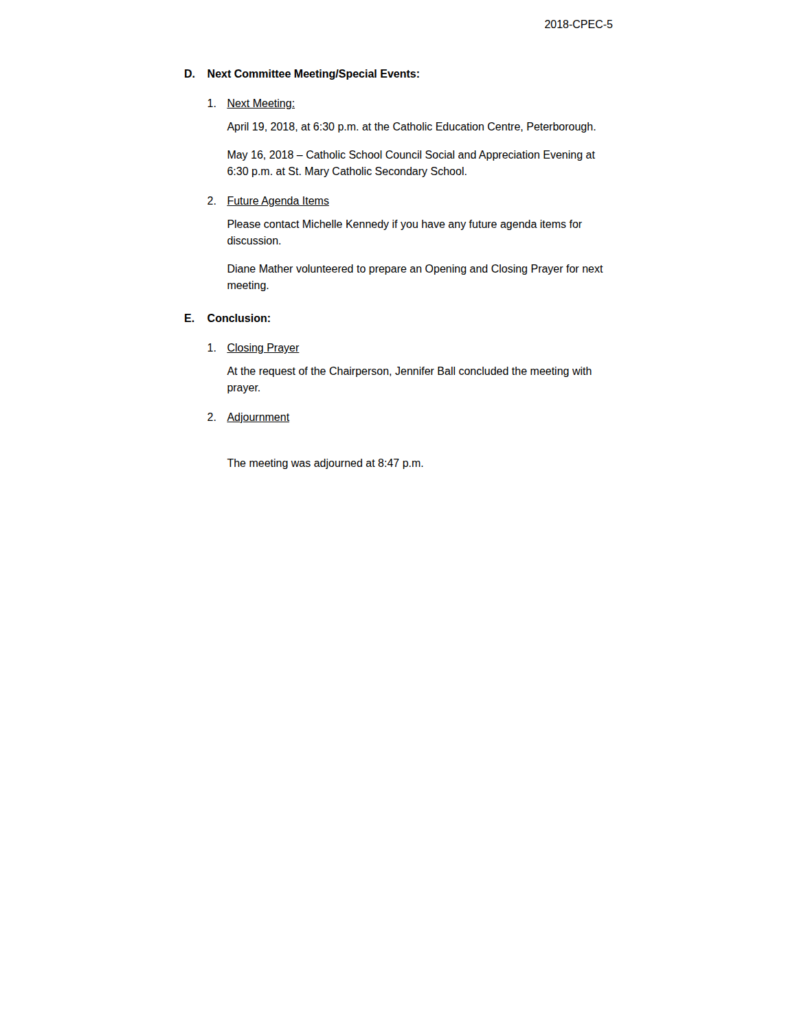2018-CPEC-5
D. Next Committee Meeting/Special Events:
1. Next Meeting:
April 19, 2018, at 6:30 p.m. at the Catholic Education Centre, Peterborough.
May 16, 2018 – Catholic School Council Social and Appreciation Evening at 6:30 p.m. at St. Mary Catholic Secondary School.
2. Future Agenda Items
Please contact Michelle Kennedy if you have any future agenda items for discussion.
Diane Mather volunteered to prepare an Opening and Closing Prayer for next meeting.
E. Conclusion:
1. Closing Prayer
At the request of the Chairperson, Jennifer Ball concluded the meeting with prayer.
2. Adjournment
The meeting was adjourned at 8:47 p.m.